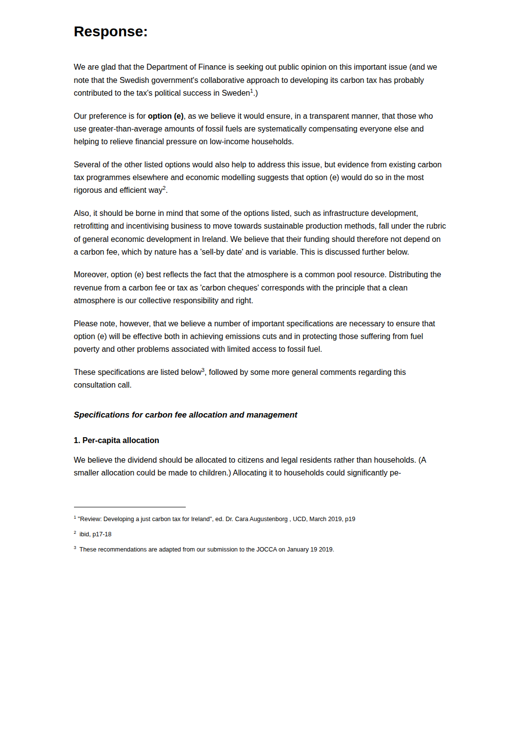Response:
We are glad that the Department of Finance is seeking out public opinion on this important issue (and we note that the Swedish government's collaborative approach to developing its carbon tax has probably contributed to the tax's political success in Sweden1.)
Our preference is for option (e), as we believe it would ensure, in a transparent manner, that those who use greater-than-average amounts of fossil fuels are systematically compensating everyone else and helping to relieve financial pressure on low-income households.
Several of the other listed options would also help to address this issue, but evidence from existing carbon tax programmes elsewhere and economic modelling suggests that option (e) would do so in the most rigorous and efficient way2.
Also, it should be borne in mind that some of the options listed, such as infrastructure development, retrofitting and incentivising business to move towards sustainable production methods, fall under the rubric of general economic development in Ireland. We believe that their funding should therefore not depend on a carbon fee, which by nature has a 'sell-by date' and is variable. This is discussed further below.
Moreover, option (e) best reflects the fact that the atmosphere is a common pool resource. Distributing the revenue from a carbon fee or tax as 'carbon cheques' corresponds with the principle that a clean atmosphere is our collective responsibility and right.
Please note, however, that we believe a number of important specifications are necessary to ensure that option (e) will be effective both in achieving emissions cuts and in protecting those suffering from fuel poverty and other problems associated with limited access to fossil fuel.
These specifications are listed below3, followed by some more general comments regarding this consultation call.
Specifications for carbon fee allocation and management
1. Per-capita allocation
We believe the dividend should be allocated to citizens and legal residents rather than households. (A smaller allocation could be made to children.) Allocating it to households could significantly pe-
1 "Review: Developing a just carbon tax for Ireland", ed. Dr. Cara Augustenborg , UCD, March 2019, p19
2 ibid, p17-18
3 These recommendations are adapted from our submission to the JOCCA on January 19 2019.